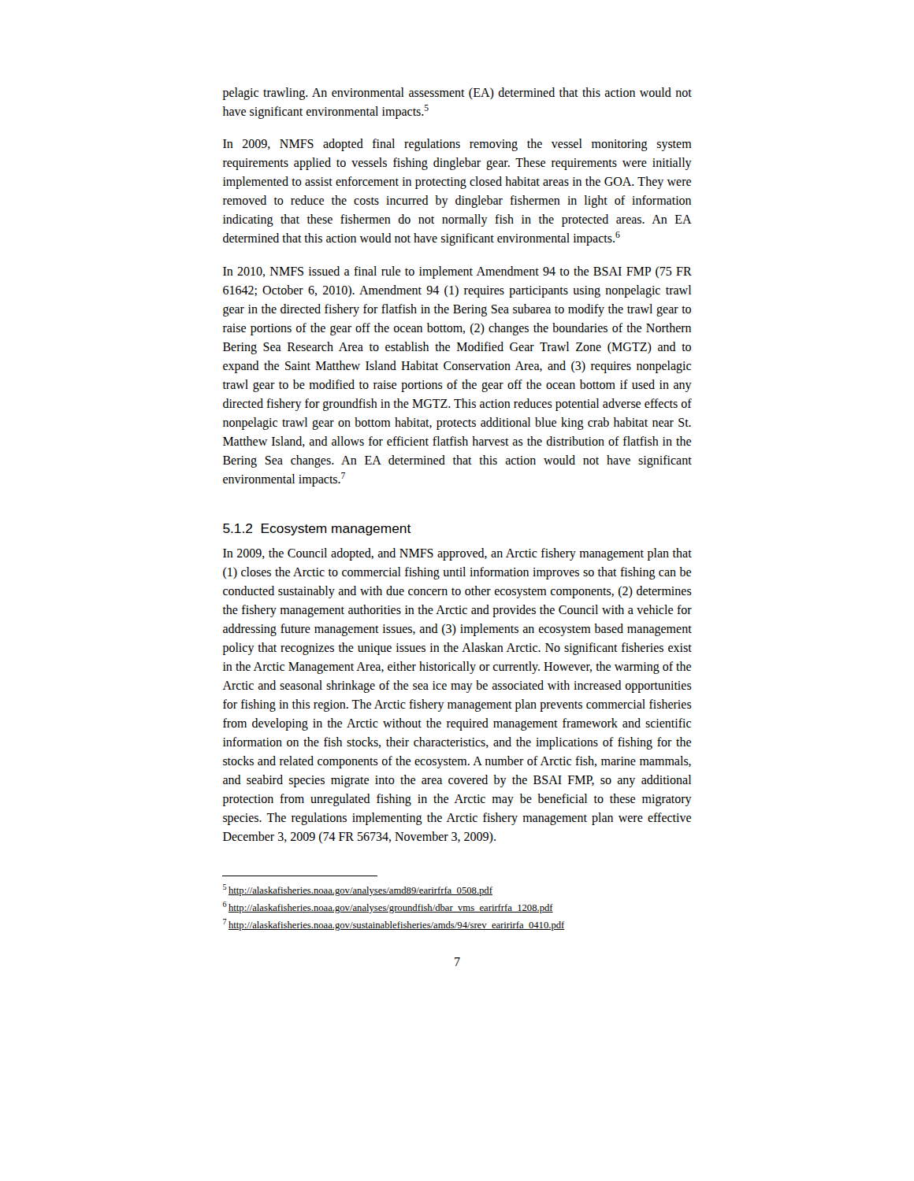pelagic trawling. An environmental assessment (EA) determined that this action would not have significant environmental impacts.5
In 2009, NMFS adopted final regulations removing the vessel monitoring system requirements applied to vessels fishing dinglebar gear. These requirements were initially implemented to assist enforcement in protecting closed habitat areas in the GOA. They were removed to reduce the costs incurred by dinglebar fishermen in light of information indicating that these fishermen do not normally fish in the protected areas. An EA determined that this action would not have significant environmental impacts.6
In 2010, NMFS issued a final rule to implement Amendment 94 to the BSAI FMP (75 FR 61642; October 6, 2010). Amendment 94 (1) requires participants using nonpelagic trawl gear in the directed fishery for flatfish in the Bering Sea subarea to modify the trawl gear to raise portions of the gear off the ocean bottom, (2) changes the boundaries of the Northern Bering Sea Research Area to establish the Modified Gear Trawl Zone (MGTZ) and to expand the Saint Matthew Island Habitat Conservation Area, and (3) requires nonpelagic trawl gear to be modified to raise portions of the gear off the ocean bottom if used in any directed fishery for groundfish in the MGTZ. This action reduces potential adverse effects of nonpelagic trawl gear on bottom habitat, protects additional blue king crab habitat near St. Matthew Island, and allows for efficient flatfish harvest as the distribution of flatfish in the Bering Sea changes. An EA determined that this action would not have significant environmental impacts.7
5.1.2 Ecosystem management
In 2009, the Council adopted, and NMFS approved, an Arctic fishery management plan that (1) closes the Arctic to commercial fishing until information improves so that fishing can be conducted sustainably and with due concern to other ecosystem components, (2) determines the fishery management authorities in the Arctic and provides the Council with a vehicle for addressing future management issues, and (3) implements an ecosystem based management policy that recognizes the unique issues in the Alaskan Arctic. No significant fisheries exist in the Arctic Management Area, either historically or currently. However, the warming of the Arctic and seasonal shrinkage of the sea ice may be associated with increased opportunities for fishing in this region. The Arctic fishery management plan prevents commercial fisheries from developing in the Arctic without the required management framework and scientific information on the fish stocks, their characteristics, and the implications of fishing for the stocks and related components of the ecosystem. A number of Arctic fish, marine mammals, and seabird species migrate into the area covered by the BSAI FMP, so any additional protection from unregulated fishing in the Arctic may be beneficial to these migratory species. The regulations implementing the Arctic fishery management plan were effective December 3, 2009 (74 FR 56734, November 3, 2009).
5 http://alaskafisheries.noaa.gov/analyses/amd89/earirfrfa_0508.pdf
6 http://alaskafisheries.noaa.gov/analyses/groundfish/dbar_vms_earirfrfa_1208.pdf
7 http://alaskafisheries.noaa.gov/sustainablefisheries/amds/94/srev_earirirfa_0410.pdf
7